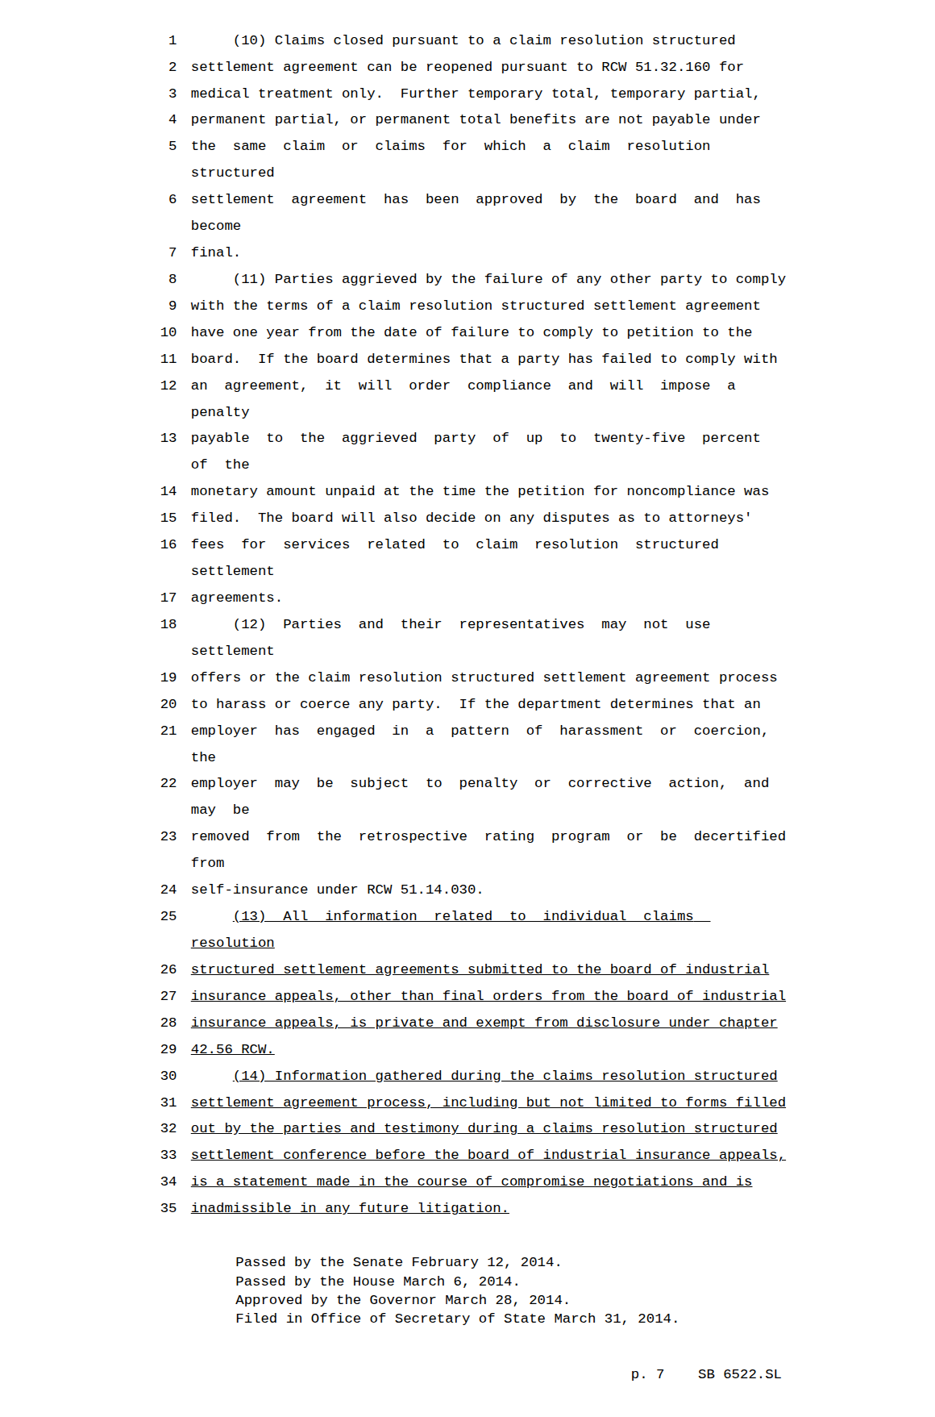(10) Claims closed pursuant to a claim resolution structured
settlement agreement can be reopened pursuant to RCW 51.32.160 for
medical treatment only. Further temporary total, temporary partial,
permanent partial, or permanent total benefits are not payable under
the same claim or claims for which a claim resolution structured
settlement agreement has been approved by the board and has become
final.
(11) Parties aggrieved by the failure of any other party to comply
with the terms of a claim resolution structured settlement agreement
have one year from the date of failure to comply to petition to the
board. If the board determines that a party has failed to comply with
an agreement, it will order compliance and will impose a penalty
payable to the aggrieved party of up to twenty-five percent of the
monetary amount unpaid at the time the petition for noncompliance was
filed. The board will also decide on any disputes as to attorneys'
fees for services related to claim resolution structured settlement
agreements.
(12) Parties and their representatives may not use settlement
offers or the claim resolution structured settlement agreement process
to harass or coerce any party. If the department determines that an
employer has engaged in a pattern of harassment or coercion, the
employer may be subject to penalty or corrective action, and may be
removed from the retrospective rating program or be decertified from
self-insurance under RCW 51.14.030.
(13) All information related to individual claims resolution
structured settlement agreements submitted to the board of industrial
insurance appeals, other than final orders from the board of industrial
insurance appeals, is private and exempt from disclosure under chapter
42.56 RCW.
(14) Information gathered during the claims resolution structured
settlement agreement process, including but not limited to forms filled
out by the parties and testimony during a claims resolution structured
settlement conference before the board of industrial insurance appeals,
is a statement made in the course of compromise negotiations and is
inadmissible in any future litigation.
Passed by the Senate February 12, 2014.
Passed by the House March 6, 2014.
Approved by the Governor March 28, 2014.
Filed in Office of Secretary of State March 31, 2014.
p. 7 SB 6522.SL